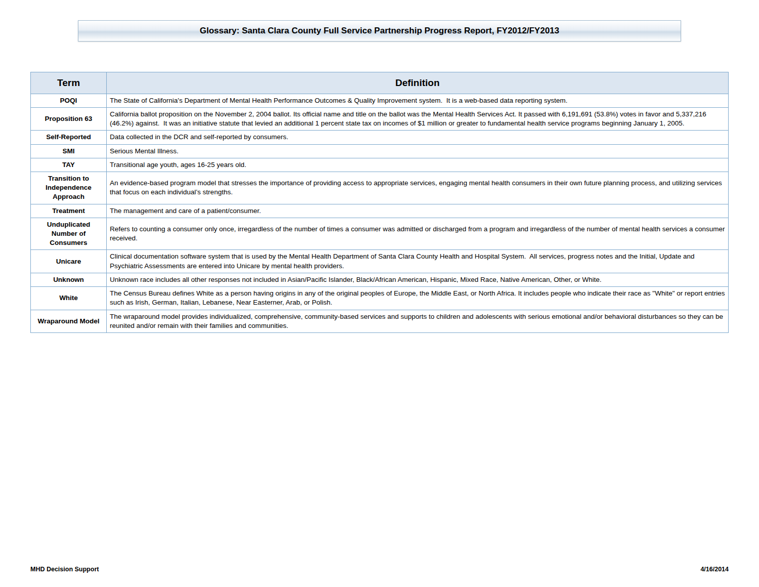Glossary: Santa Clara County Full Service Partnership Progress Report, FY2012/FY2013
| Term | Definition |
| --- | --- |
| POQI | The State of California's Department of Mental Health Performance Outcomes & Quality Improvement system. It is a web-based data reporting system. |
| Proposition 63 | California ballot proposition on the November 2, 2004 ballot. Its official name and title on the ballot was the Mental Health Services Act. It passed with 6,191,691 (53.8%) votes in favor and 5,337,216 (46.2%) against. It was an initiative statute that levied an additional 1 percent state tax on incomes of $1 million or greater to fundamental health service programs beginning January 1, 2005. |
| Self-Reported | Data collected in the DCR and self-reported by consumers. |
| SMI | Serious Mental Illness. |
| TAY | Transitional age youth, ages 16-25 years old. |
| Transition to Independence Approach | An evidence-based program model that stresses the importance of providing access to appropriate services, engaging mental health consumers in their own future planning process, and utilizing services that focus on each individual’s strengths. |
| Treatment | The management and care of a patient/consumer. |
| Unduplicated Number of Consumers | Refers to counting a consumer only once, irregardless of the number of times a consumer was admitted or discharged from a program and irregardless of the number of mental health services a consumer received. |
| Unicare | Clinical documentation software system that is used by the Mental Health Department of Santa Clara County Health and Hospital System. All services, progress notes and the Initial, Update and Psychiatric Assessments are entered into Unicare by mental health providers. |
| Unknown | Unknown race includes all other responses not included in Asian/Pacific Islander, Black/African American, Hispanic, Mixed Race, Native American, Other, or White. |
| White | The Census Bureau defines White as a person having origins in any of the original peoples of Europe, the Middle East, or North Africa. It includes people who indicate their race as "White" or report entries such as Irish, German, Italian, Lebanese, Near Easterner, Arab, or Polish. |
| Wraparound Model | The wraparound model provides individualized, comprehensive, community-based services and supports to children and adolescents with serious emotional and/or behavioral disturbances so they can be reunited and/or remain with their families and communities. |
MHD Decision Support 4/16/2014